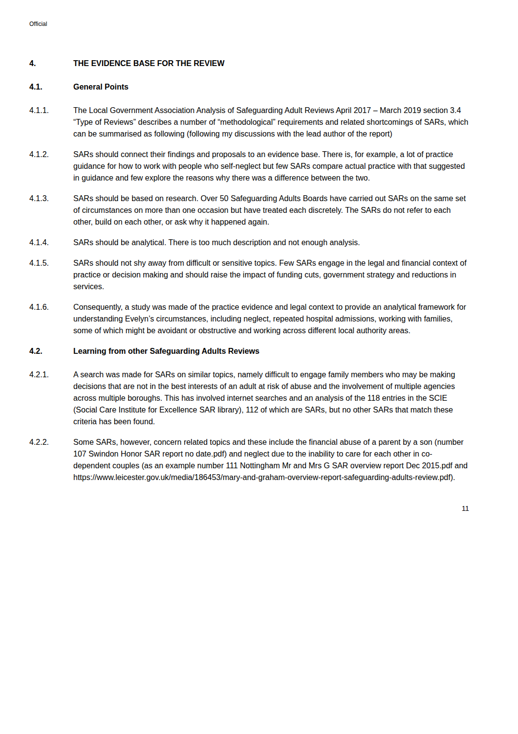Official
4.
THE EVIDENCE BASE FOR THE REVIEW
4.1.
General Points
4.1.1.
The Local Government Association Analysis of Safeguarding Adult Reviews April 2017 – March 2019 section 3.4 “Type of Reviews” describes a number of “methodological” requirements and related shortcomings of SARs, which can be summarised as following (following my discussions with the lead author of the report)
4.1.2.
SARs should connect their findings and proposals to an evidence base. There is, for example, a lot of practice guidance for how to work with people who self-neglect but few SARs compare actual practice with that suggested in guidance and few explore the reasons why there was a difference between the two.
4.1.3.
SARs should be based on research. Over 50 Safeguarding Adults Boards have carried out SARs on the same set of circumstances on more than one occasion but have treated each discretely. The SARs do not refer to each other, build on each other, or ask why it happened again.
4.1.4.
SARs should be analytical. There is too much description and not enough analysis.
4.1.5.
SARs should not shy away from difficult or sensitive topics. Few SARs engage in the legal and financial context of practice or decision making and should raise the impact of funding cuts, government strategy and reductions in services.
4.1.6.
Consequently, a study was made of the practice evidence and legal context to provide an analytical framework for understanding Evelyn’s circumstances, including neglect, repeated hospital admissions, working with families, some of which might be avoidant or obstructive and working across different local authority areas.
4.2.
Learning from other Safeguarding Adults Reviews
4.2.1.
A search was made for SARs on similar topics, namely difficult to engage family members who may be making decisions that are not in the best interests of an adult at risk of abuse and the involvement of multiple agencies across multiple boroughs. This has involved internet searches and an analysis of the 118 entries in the SCIE (Social Care Institute for Excellence SAR library), 112 of which are SARs, but no other SARs that match these criteria has been found.
4.2.2.
Some SARs, however, concern related topics and these include the financial abuse of a parent by a son (number 107 Swindon Honor SAR report no date.pdf) and neglect due to the inability to care for each other in co-dependent couples (as an example number 111 Nottingham Mr and Mrs G SAR overview report Dec 2015.pdf and https://www.leicester.gov.uk/media/186453/mary-and-graham-overview-report-safeguarding-adults-review.pdf).
11